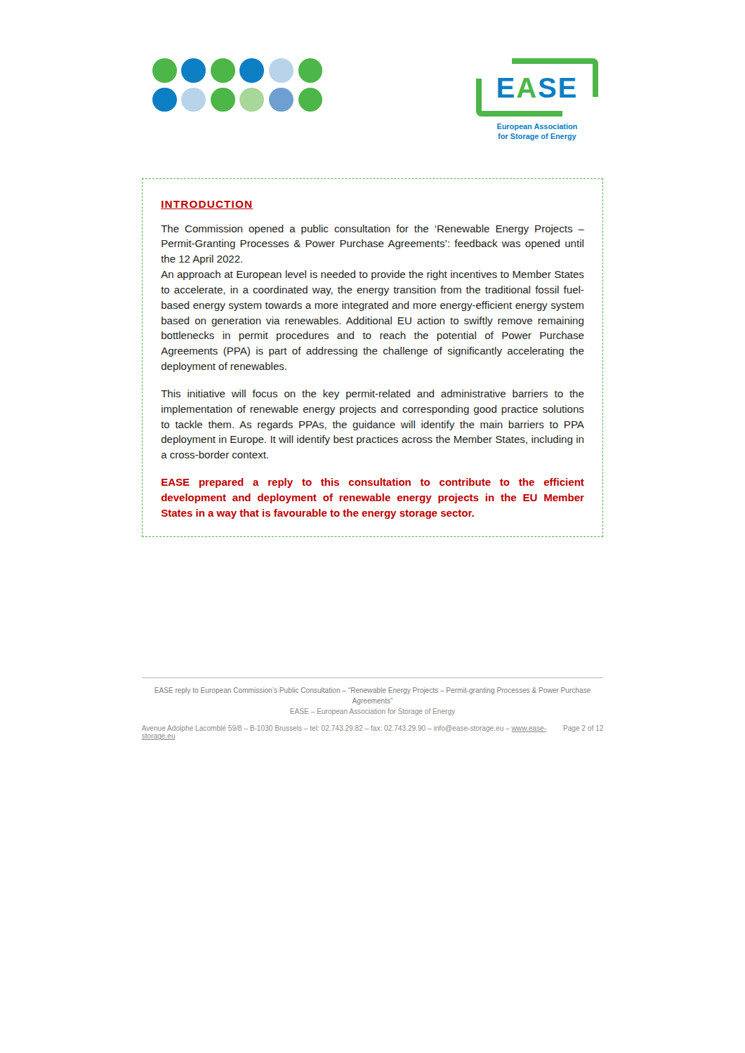EASE
European Association
for Storage of Energy
INTRODUCTION
The Commission opened a public consultation for the ‘Renewable Energy Projects – Permit-Granting Processes & Power Purchase Agreements’: feedback was opened until the 12 April 2022.
An approach at European level is needed to provide the right incentives to Member States to accelerate, in a coordinated way, the energy transition from the traditional fossil fuel-based energy system towards a more integrated and more energy-efficient energy system based on generation via renewables. Additional EU action to swiftly remove remaining bottlenecks in permit procedures and to reach the potential of Power Purchase Agreements (PPA) is part of addressing the challenge of significantly accelerating the deployment of renewables.
This initiative will focus on the key permit-related and administrative barriers to the implementation of renewable energy projects and corresponding good practice solutions to tackle them. As regards PPAs, the guidance will identify the main barriers to PPA deployment in Europe. It will identify best practices across the Member States, including in a cross-border context.
EASE prepared a reply to this consultation to contribute to the efficient development and deployment of renewable energy projects in the EU Member States in a way that is favourable to the energy storage sector.
EASE reply to European Commission’s Public Consultation – “Renewable Energy Projects – Permit-granting Processes & Power Purchase Agreements”
EASE – European Association for Storage of Energy
Avenue Adolphe Lacomblé 59/8 – B-1030 Brussels – tel: 02.743.29.82 – fax: 02.743.29.90 – info@ease-storage.eu – www.ease-storage.eu
Page 2 of 12